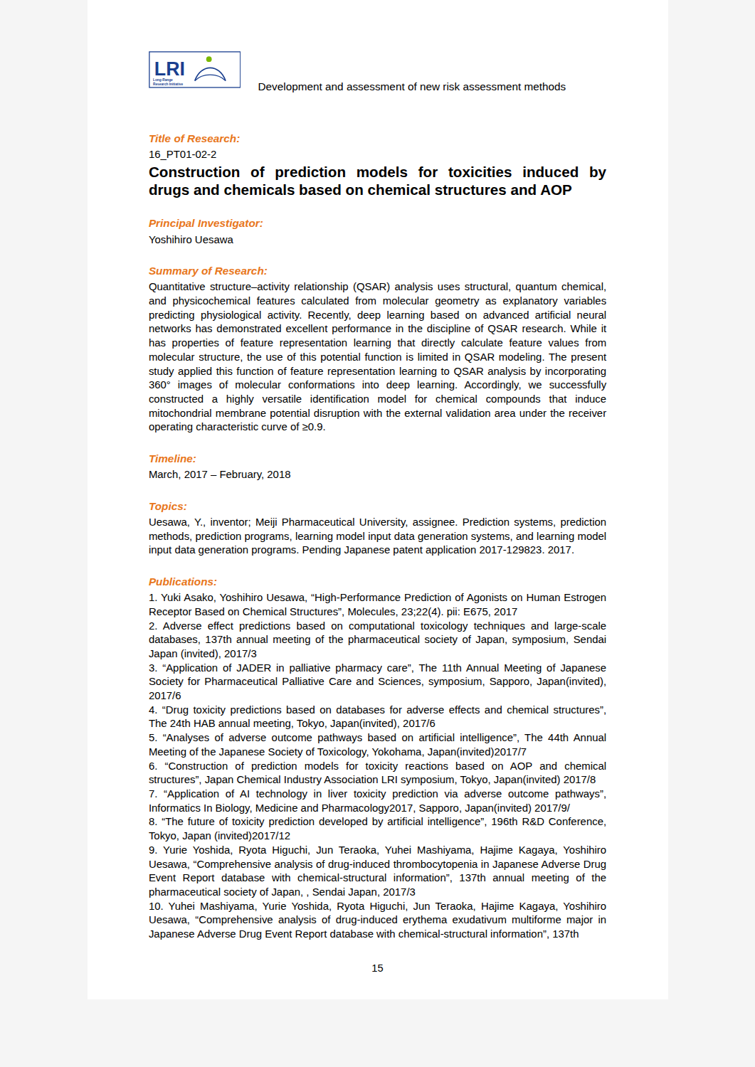LRI Long-Range Research Initiative
Development and assessment of new risk assessment methods
Title of Research:
16_PT01-02-2
Construction of prediction models for toxicities induced by drugs and chemicals based on chemical structures and AOP
Principal Investigator:
Yoshihiro Uesawa
Summary of Research:
Quantitative structure–activity relationship (QSAR) analysis uses structural, quantum chemical, and physicochemical features calculated from molecular geometry as explanatory variables predicting physiological activity. Recently, deep learning based on advanced artificial neural networks has demonstrated excellent performance in the discipline of QSAR research. While it has properties of feature representation learning that directly calculate feature values from molecular structure, the use of this potential function is limited in QSAR modeling. The present study applied this function of feature representation learning to QSAR analysis by incorporating 360° images of molecular conformations into deep learning. Accordingly, we successfully constructed a highly versatile identification model for chemical compounds that induce mitochondrial membrane potential disruption with the external validation area under the receiver operating characteristic curve of ≥0.9.
Timeline:
March, 2017 – February, 2018
Topics:
Uesawa, Y., inventor; Meiji Pharmaceutical University, assignee. Prediction systems, prediction methods, prediction programs, learning model input data generation systems, and learning model input data generation programs. Pending Japanese patent application 2017-129823. 2017.
Publications:
1. Yuki Asako, Yoshihiro Uesawa, “High-Performance Prediction of Agonists on Human Estrogen Receptor Based on Chemical Structures”, Molecules, 23;22(4). pii: E675, 2017
2. Adverse effect predictions based on computational toxicology techniques and large-scale databases, 137th annual meeting of the pharmaceutical society of Japan, symposium, Sendai Japan (invited), 2017/3
3. “Application of JADER in palliative pharmacy care”, The 11th Annual Meeting of Japanese Society for Pharmaceutical Palliative Care and Sciences, symposium, Sapporo, Japan(invited), 2017/6
4. “Drug toxicity predictions based on databases for adverse effects and chemical structures”, The 24th HAB annual meeting, Tokyo, Japan(invited), 2017/6
5. “Analyses of adverse outcome pathways based on artificial intelligence”, The 44th Annual Meeting of the Japanese Society of Toxicology, Yokohama, Japan(invited)2017/7
6. “Construction of prediction models for toxicity reactions based on AOP and chemical structures”, Japan Chemical Industry Association LRI symposium, Tokyo, Japan(invited) 2017/8
7. “Application of AI technology in liver toxicity prediction via adverse outcome pathways”, Informatics In Biology, Medicine and Pharmacology2017, Sapporo, Japan(invited) 2017/9/
8. “The future of toxicity prediction developed by artificial intelligence”, 196th R&D Conference, Tokyo, Japan (invited)2017/12
9. Yurie Yoshida, Ryota Higuchi, Jun Teraoka, Yuhei Mashiyama, Hajime Kagaya, Yoshihiro Uesawa, “Comprehensive analysis of drug-induced thrombocytopenia in Japanese Adverse Drug Event Report database with chemical-structural information”, 137th annual meeting of the pharmaceutical society of Japan, , Sendai Japan, 2017/3
10. Yuhei Mashiyama, Yurie Yoshida, Ryota Higuchi, Jun Teraoka, Hajime Kagaya, Yoshihiro Uesawa, “Comprehensive analysis of drug-induced erythema exudativum multiforme major in Japanese Adverse Drug Event Report database with chemical-structural information”, 137th
15